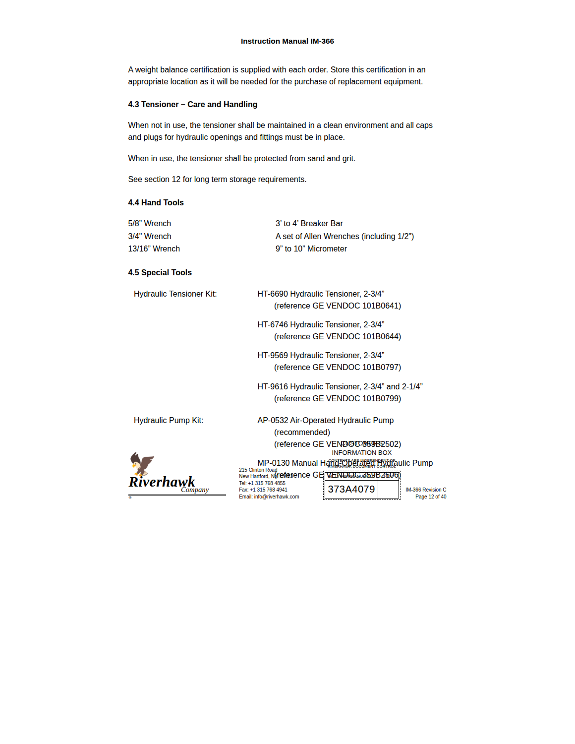Instruction Manual IM-366
A weight balance certification is supplied with each order. Store this certification in an appropriate location as it will be needed for the purchase of replacement equipment.
4.3 Tensioner – Care and Handling
When not in use, the tensioner shall be maintained in a clean environment and all caps and plugs for hydraulic openings and fittings must be in place.
When in use, the tensioner shall be protected from sand and grit.
See section 12 for long term storage requirements.
4.4 Hand Tools
| 5/8” Wrench | 3’ to 4’ Breaker Bar |
| 3/4" Wrench | A set of Allen Wrenches (including 1/2") |
| 13/16” Wrench | 9” to 10” Micrometer |
4.5 Special Tools
| Hydraulic Tensioner Kit: | HT-6690 Hydraulic Tensioner, 2-3/4” (reference GE VENDOC 101B0641) |
| | HT-6746 Hydraulic Tensioner, 2-3/4” (reference GE VENDOC 101B0644) |
| | HT-9569 Hydraulic Tensioner, 2-3/4” (reference GE VENDOC 101B0797) |
| | HT-9616 Hydraulic Tensioner, 2-3/4” and 2-1/4” (reference GE VENDOC 101B0799) |
| Hydraulic Pump Kit: | AP-0532 Air-Operated Hydraulic Pump (recommended) (reference GE VENDOC 359B2502) |
| | MP-0130 Manual Hand-Operated Hydraulic Pump (reference GE VENDOC 359B2506) |
| 🦅 Riverhawk Company ® | 215 Clinton Road New Hartford, NY 13413 Tel: +1 315 768 4855 Fax: +1 315 768 4941 Email: info@riverhawk.com | CUSTOMER'S INFORMATION BOX CONTENTS ARE INDEPENDENT OF RIVERHAWK DOCUMENT CONTROL / GE DRAWING NUMBER / REV / / 373A4079 / / | IM-366 Revision C Page 12 of 40 |